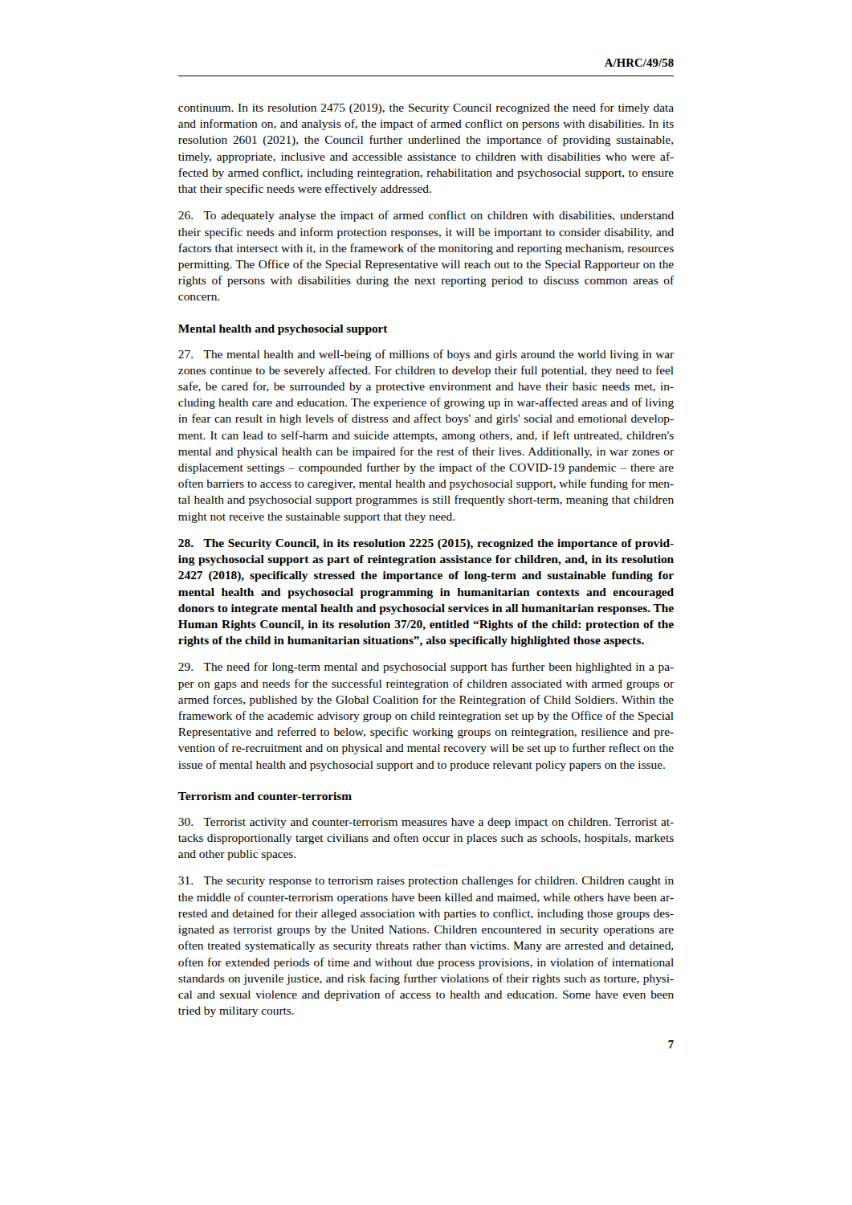A/HRC/49/58
continuum. In its resolution 2475 (2019), the Security Council recognized the need for timely data and information on, and analysis of, the impact of armed conflict on persons with disabilities. In its resolution 2601 (2021), the Council further underlined the importance of providing sustainable, timely, appropriate, inclusive and accessible assistance to children with disabilities who were affected by armed conflict, including reintegration, rehabilitation and psychosocial support, to ensure that their specific needs were effectively addressed.
26. To adequately analyse the impact of armed conflict on children with disabilities, understand their specific needs and inform protection responses, it will be important to consider disability, and factors that intersect with it, in the framework of the monitoring and reporting mechanism, resources permitting. The Office of the Special Representative will reach out to the Special Rapporteur on the rights of persons with disabilities during the next reporting period to discuss common areas of concern.
Mental health and psychosocial support
27. The mental health and well-being of millions of boys and girls around the world living in war zones continue to be severely affected. For children to develop their full potential, they need to feel safe, be cared for, be surrounded by a protective environment and have their basic needs met, including health care and education. The experience of growing up in war-affected areas and of living in fear can result in high levels of distress and affect boys' and girls' social and emotional development. It can lead to self-harm and suicide attempts, among others, and, if left untreated, children's mental and physical health can be impaired for the rest of their lives. Additionally, in war zones or displacement settings – compounded further by the impact of the COVID-19 pandemic – there are often barriers to access to caregiver, mental health and psychosocial support, while funding for mental health and psychosocial support programmes is still frequently short-term, meaning that children might not receive the sustainable support that they need.
28. The Security Council, in its resolution 2225 (2015), recognized the importance of providing psychosocial support as part of reintegration assistance for children, and, in its resolution 2427 (2018), specifically stressed the importance of long-term and sustainable funding for mental health and psychosocial programming in humanitarian contexts and encouraged donors to integrate mental health and psychosocial services in all humanitarian responses. The Human Rights Council, in its resolution 37/20, entitled “Rights of the child: protection of the rights of the child in humanitarian situations”, also specifically highlighted those aspects.
29. The need for long-term mental and psychosocial support has further been highlighted in a paper on gaps and needs for the successful reintegration of children associated with armed groups or armed forces, published by the Global Coalition for the Reintegration of Child Soldiers. Within the framework of the academic advisory group on child reintegration set up by the Office of the Special Representative and referred to below, specific working groups on reintegration, resilience and prevention of re-recruitment and on physical and mental recovery will be set up to further reflect on the issue of mental health and psychosocial support and to produce relevant policy papers on the issue.
Terrorism and counter-terrorism
30. Terrorist activity and counter-terrorism measures have a deep impact on children. Terrorist attacks disproportionally target civilians and often occur in places such as schools, hospitals, markets and other public spaces.
31. The security response to terrorism raises protection challenges for children. Children caught in the middle of counter-terrorism operations have been killed and maimed, while others have been arrested and detained for their alleged association with parties to conflict, including those groups designated as terrorist groups by the United Nations. Children encountered in security operations are often treated systematically as security threats rather than victims. Many are arrested and detained, often for extended periods of time and without due process provisions, in violation of international standards on juvenile justice, and risk facing further violations of their rights such as torture, physical and sexual violence and deprivation of access to health and education. Some have even been tried by military courts.
7